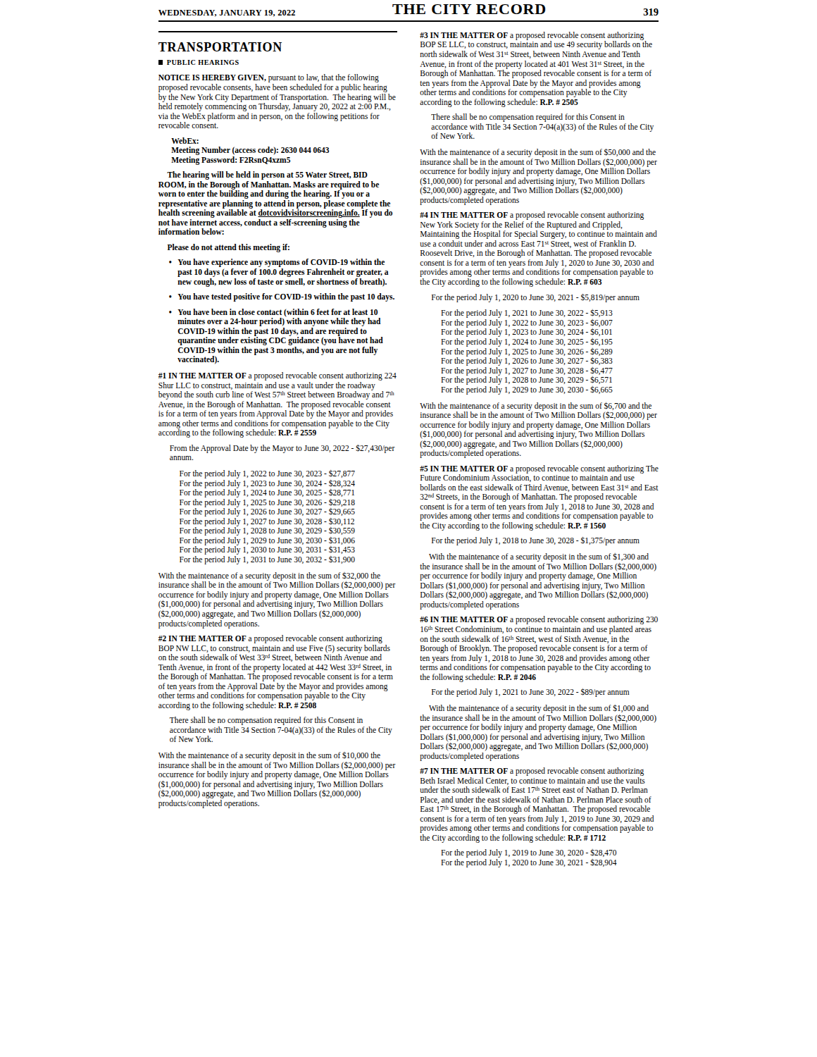WEDNESDAY, JANUARY 19, 2022
THE CITY RECORD
319
TRANSPORTATION
PUBLIC HEARINGS
NOTICE IS HEREBY GIVEN, pursuant to law, that the following proposed revocable consents, have been scheduled for a public hearing by the New York City Department of Transportation. The hearing will be held remotely commencing on Thursday, January 20, 2022 at 2:00 P.M., via the WebEx platform and in person, on the following petitions for revocable consent.
WebEx: Meeting Number (access code): 2630 044 0643 Meeting Password: F2RsnQ4xzm5
The hearing will be held in person at 55 Water Street, BID ROOM, in the Borough of Manhattan. Masks are required to be worn to enter the building and during the hearing. If you or a representative are planning to attend in person, please complete the health screening available at dotcovidvisitorscreening.info. If you do not have internet access, conduct a self-screening using the information below:
Please do not attend this meeting if:
You have experience any symptoms of COVID-19 within the past 10 days (a fever of 100.0 degrees Fahrenheit or greater, a new cough, new loss of taste or smell, or shortness of breath).
You have tested positive for COVID-19 within the past 10 days.
You have been in close contact (within 6 feet for at least 10 minutes over a 24-hour period) with anyone while they had COVID-19 within the past 10 days, and are required to quarantine under existing CDC guidance (you have not had COVID-19 within the past 3 months, and you are not fully vaccinated).
#1 IN THE MATTER OF a proposed revocable consent authorizing 224 Shur LLC to construct, maintain and use a vault under the roadway beyond the south curb line of West 57th Street between Broadway and 7th Avenue, in the Borough of Manhattan. The proposed revocable consent is for a term of ten years from Approval Date by the Mayor and provides among other terms and conditions for compensation payable to the City according to the following schedule: R.P. # 2559
From the Approval Date by the Mayor to June 30, 2022 - $27,430/per annum.
For the period July 1, 2022 to June 30, 2023 - $27,877 For the period July 1, 2023 to June 30, 2024 - $28,324 For the period July 1, 2024 to June 30, 2025 - $28,771 For the period July 1, 2025 to June 30, 2026 - $29,218 For the period July 1, 2026 to June 30, 2027 - $29,665 For the period July 1, 2027 to June 30, 2028 - $30,112 For the period July 1, 2028 to June 30, 2029 - $30,559 For the period July 1, 2029 to June 30, 2030 - $31,006 For the period July 1, 2030 to June 30, 2031 - $31,453 For the period July 1, 2031 to June 30, 2032 - $31,900
With the maintenance of a security deposit in the sum of $32,000 the insurance shall be in the amount of Two Million Dollars ($2,000,000) per occurrence for bodily injury and property damage, One Million Dollars ($1,000,000) for personal and advertising injury, Two Million Dollars ($2,000,000) aggregate, and Two Million Dollars ($2,000,000) products/completed operations.
#2 IN THE MATTER OF a proposed revocable consent authorizing BOP NW LLC, to construct, maintain and use Five (5) security bollards on the south sidewalk of West 33rd Street, between Ninth Avenue and Tenth Avenue, in front of the property located at 442 West 33rd Street, in the Borough of Manhattan. The proposed revocable consent is for a term of ten years from the Approval Date by the Mayor and provides among other terms and conditions for compensation payable to the City according to the following schedule: R.P. # 2508
There shall be no compensation required for this Consent in accordance with Title 34 Section 7-04(a)(33) of the Rules of the City of New York.
With the maintenance of a security deposit in the sum of $10,000 the insurance shall be in the amount of Two Million Dollars ($2,000,000) per occurrence for bodily injury and property damage, One Million Dollars ($1,000,000) for personal and advertising injury, Two Million Dollars ($2,000,000) aggregate, and Two Million Dollars ($2,000,000) products/completed operations.
#3 IN THE MATTER OF a proposed revocable consent authorizing BOP SE LLC, to construct, maintain and use 49 security bollards on the north sidewalk of West 31st Street, between Ninth Avenue and Tenth Avenue, in front of the property located at 401 West 31st Street, in the Borough of Manhattan. The proposed revocable consent is for a term of ten years from the Approval Date by the Mayor and provides among other terms and conditions for compensation payable to the City according to the following schedule: R.P. # 2505
There shall be no compensation required for this Consent in accordance with Title 34 Section 7-04(a)(33) of the Rules of the City of New York.
With the maintenance of a security deposit in the sum of $50,000 and the insurance shall be in the amount of Two Million Dollars ($2,000,000) per occurrence for bodily injury and property damage, One Million Dollars ($1,000,000) for personal and advertising injury, Two Million Dollars ($2,000,000) aggregate, and Two Million Dollars ($2,000,000) products/completed operations
#4 IN THE MATTER OF a proposed revocable consent authorizing New York Society for the Relief of the Ruptured and Crippled, Maintaining the Hospital for Special Surgery, to continue to maintain and use a conduit under and across East 71st Street, west of Franklin D. Roosevelt Drive, in the Borough of Manhattan. The proposed revocable consent is for a term of ten years from July 1, 2020 to June 30, 2030 and provides among other terms and conditions for compensation payable to the City according to the following schedule: R.P. # 603
For the period July 1, 2020 to June 30, 2021 - $5,819/per annum
For the period July 1, 2021 to June 30, 2022 - $5,913 For the period July 1, 2022 to June 30, 2023 - $6,007 For the period July 1, 2023 to June 30, 2024 - $6,101 For the period July 1, 2024 to June 30, 2025 - $6,195 For the period July 1, 2025 to June 30, 2026 - $6,289 For the period July 1, 2026 to June 30, 2027 - $6,383 For the period July 1, 2027 to June 30, 2028 - $6,477 For the period July 1, 2028 to June 30, 2029 - $6,571 For the period July 1, 2029 to June 30, 2030 - $6,665
With the maintenance of a security deposit in the sum of $6,700 and the insurance shall be in the amount of Two Million Dollars ($2,000,000) per occurrence for bodily injury and property damage, One Million Dollars ($1,000,000) for personal and advertising injury, Two Million Dollars ($2,000,000) aggregate, and Two Million Dollars ($2,000,000) products/completed operations.
#5 IN THE MATTER OF a proposed revocable consent authorizing The Future Condominium Association, to continue to maintain and use bollards on the east sidewalk of Third Avenue, between East 31st and East 32nd Streets, in the Borough of Manhattan. The proposed revocable consent is for a term of ten years from July 1, 2018 to June 30, 2028 and provides among other terms and conditions for compensation payable to the City according to the following schedule: R.P. # 1560
For the period July 1, 2018 to June 30, 2028 - $1,375/per annum
With the maintenance of a security deposit in the sum of $1,300 and the insurance shall be in the amount of Two Million Dollars ($2,000,000) per occurrence for bodily injury and property damage, One Million Dollars ($1,000,000) for personal and advertising injury, Two Million Dollars ($2,000,000) aggregate, and Two Million Dollars ($2,000,000) products/completed operations
#6 IN THE MATTER OF a proposed revocable consent authorizing 230 16th Street Condominium, to continue to maintain and use planted areas on the south sidewalk of 16th Street, west of Sixth Avenue, in the Borough of Brooklyn. The proposed revocable consent is for a term of ten years from July 1, 2018 to June 30, 2028 and provides among other terms and conditions for compensation payable to the City according to the following schedule: R.P. # 2046
For the period July 1, 2021 to June 30, 2022 - $89/per annum
With the maintenance of a security deposit in the sum of $1,000 and the insurance shall be in the amount of Two Million Dollars ($2,000,000) per occurrence for bodily injury and property damage, One Million Dollars ($1,000,000) for personal and advertising injury, Two Million Dollars ($2,000,000) aggregate, and Two Million Dollars ($2,000,000) products/completed operations
#7 IN THE MATTER OF a proposed revocable consent authorizing Beth Israel Medical Center, to continue to maintain and use the vaults under the south sidewalk of East 17th Street east of Nathan D. Perlman Place, and under the east sidewalk of Nathan D. Perlman Place south of East 17th Street, in the Borough of Manhattan. The proposed revocable consent is for a term of ten years from July 1, 2019 to June 30, 2029 and provides among other terms and conditions for compensation payable to the City according to the following schedule: R.P. # 1712
For the period July 1, 2019 to June 30, 2020 - $28,470 For the period July 1, 2020 to June 30, 2021 - $28,904